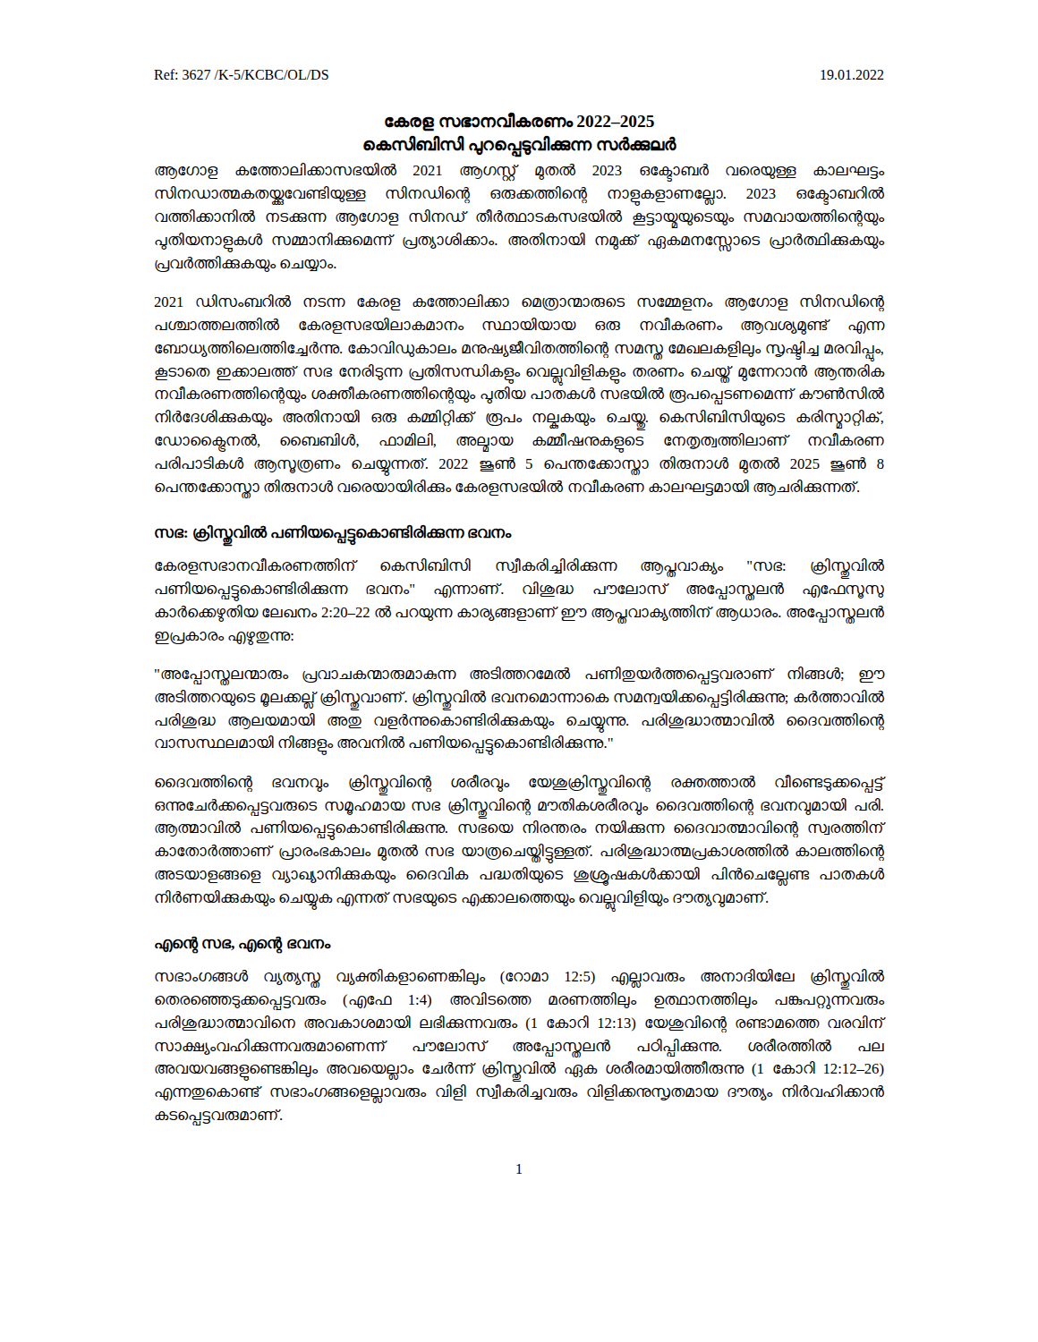Ref: 3627 /K-5/KCBC/OL/DS 19.01.2022
കേരള സഭാനവീകരണം 2022–2025 കെസിബിസി പുറപ്പെടുവിക്കുന്ന സർക്കുലർ
ആഗോള കത്തോലിക്കാസഭയിൽ 2021 ആഗസ്റ്റ് മുതൽ 2023 ഒക്ടോബർ വരെയുള്ള കാലഘട്ടം സിനഡാത്മകതയ്ക്കുവേണ്ടിയുള്ള സിനഡിന്റെ ഒരുക്കത്തിന്റെ നാളുകളാണല്ലോ. 2023 ഒക്ടോബറിൽ വത്തിക്കാനിൽ നടക്കുന്ന ആഗോള സിനഡ് തീർത്ഥാടകസഭയിൽ കൂട്ടായ്മയുടെയും സമവായത്തിന്റെയും പുതിയനാളുകൾ സമ്മാനിക്കുമെന്ന് പ്രത്യാശിക്കാം. അതിനായി നമുക്ക് ഏകമനസ്സോടെ പ്രാർത്ഥിക്കുകയും പ്രവർത്തിക്കുകയും ചെയ്യാം.
2021 ഡിസംബറിൽ നടന്ന കേരള കത്തോലിക്കാ മെത്രാന്മാരുടെ സമ്മേളനം ആഗോള സിനഡിന്റെ പശ്ചാത്തലത്തിൽ കേരളസഭയിലാകമാനം സ്ഥായിയായ ഒരു നവീകരണം ആവശ്യമുണ്ട് എന്ന ബോധ്യത്തിലെത്തിച്ചേർന്നു. കോവിഡുകാലം മനുഷ്യജീവിതത്തിന്റെ സമസ്ത മേഖലകളിലും സൃഷ്ടിച്ച മരവിപ്പും, കൂടാതെ ഇക്കാലത്ത് സഭ നേരിടുന്ന പ്രതിസന്ധികളും വെല്ലുവിളികളും തരണം ചെയ്ത് മുന്നേറാൻ ആന്തരിക നവീകരണത്തിന്റെയും ശക്തീകരണത്തിന്റെയും പുതിയ പാതകൾ സഭയിൽ രൂപപ്പെടണമെന്ന് കൗൺസിൽ നിർദേശിക്കുകയും അതിനായി ഒരു കമ്മിറ്റിക്ക് രൂപം നല്കുകയും ചെയ്തു. കെസിബിസിയുടെ കരിസ്മാറ്റിക്, ഡോക്ട്രൈനൽ, ബൈബിൾ, ഫാമിലി, അല്മായ കമ്മീഷനുകളുടെ നേതൃത്വത്തിലാണ് നവീകരണ പരിപാടികൾ ആസൂത്രണം ചെയ്യുന്നത്. 2022 ജൂൺ 5 പെന്തക്കോസ്താ തിരുനാൾ മുതൽ 2025 ജൂൺ 8 പെന്തക്കോസ്താ തിരുനാൾ വരെയായിരിക്കും കേരളസഭയിൽ നവീകരണ കാലഘട്ടമായി ആചരിക്കുന്നത്.
സഭ: ക്രിസ്തുവിൽ പണിയപ്പെട്ടുകൊണ്ടിരിക്കുന്ന ഭവനം
കേരളസഭാനവീകരണത്തിന് കെസിബിസി സ്വീകരിച്ചിരിക്കുന്ന ആപ്തവാക്യം "സഭ: ക്രിസ്തുവിൽ പണിയപ്പെട്ടുകൊണ്ടിരിക്കുന്ന ഭവനം" എന്നാണ്. വിശുദ്ധ പൗലോസ് അപ്പോസ്തലൻ എഫേസൂസു കാർക്കെഴുതിയ ലേഖനം 2:20–22 ൽ പറയുന്ന കാര്യങ്ങളാണ് ഈ ആപ്തവാക്യത്തിന് ആധാരം. അപ്പോസ്തലൻ ഇപ്രകാരം എഴുതുന്നു:
"അപ്പോസ്തലന്മാരും പ്രവാചകന്മാരുമാകുന്ന അടിത്തറമേൽ പണിതുയർത്തപ്പെട്ടവരാണ് നിങ്ങൾ; ഈ അടിത്തറയുടെ മൂലക്കല്ല് ക്രിസ്തുവാണ്. ക്രിസ്തുവിൽ ഭവനമൊന്നാകെ സമന്വയിക്കപ്പെട്ടിരിക്കുന്നു; കർത്താവിൽ പരിശുദ്ധ ആലയമായി അതു വളർന്നുകൊണ്ടിരിക്കുകയും ചെയ്യുന്നു. പരിശുദ്ധാത്മാവിൽ ദൈവത്തിന്റെ വാസസ്ഥലമായി നിങ്ങളും അവനിൽ പണിയപ്പെട്ടുകൊണ്ടിരിക്കുന്നു."
ദൈവത്തിന്റെ ഭവനവും ക്രിസ്തുവിന്റെ ശരീരവും യേശുക്രിസ്തുവിന്റെ രക്തത്താൽ വീണ്ടെടുക്കപ്പെട്ട് ഒന്നുചേർക്കപ്പെട്ടവരുടെ സമൂഹമായ സഭ ക്രിസ്തുവിന്റെ മൗതികശരീരവും ദൈവത്തിന്റെ ഭവനവുമായി പരി. ആത്മാവിൽ പണിയപ്പെട്ടുകൊണ്ടിരിക്കുന്നു. സഭയെ നിരന്തരം നയിക്കുന്ന ദൈവാത്മാവിന്റെ സ്വരത്തിന് കാതോർത്താണ് പ്രാരംഭകാലം മുതൽ സഭ യാത്രചെയ്തിട്ടുള്ളത്. പരിശുദ്ധാത്മപ്രകാശത്തിൽ കാലത്തിന്റെ അടയാളങ്ങളെ വ്യാഖ്യാനിക്കുകയും ദൈവിക പദ്ധതിയുടെ ശുശ്രൂഷകൾക്കായി പിൻചെല്ലേണ്ട പാതകൾ നിർണയിക്കുകയും ചെയ്യുക എന്നത് സഭയുടെ എക്കാലത്തെയും വെല്ലുവിളിയും ദൗത്യവുമാണ്.
എന്റെ സഭ, എന്റെ ഭവനം
സഭാംഗങ്ങൾ വ്യത്യസ്ത വ്യക്തികളാണെങ്കിലും (റോമാ 12:5) എല്ലാവരും അനാദിയിലേ ക്രിസ്തുവിൽ തെരഞ്ഞെടുക്കപ്പെട്ടവരും (എഫേ 1:4) അവിടത്തെ മരണത്തിലും ഉത്ഥാനത്തിലും പങ്കുപറ്റുന്നവരും പരിശുദ്ധാത്മാവിനെ അവകാശമായി ലഭിക്കുന്നവരും (1 കോറി 12:13) യേശുവിന്റെ രണ്ടാമത്തെ വരവിന് സാക്ഷ്യംവഹിക്കുന്നവരുമാണെന്ന് പൗലോസ് അപ്പോസ്തലൻ പഠിപ്പിക്കുന്നു. ശരീരത്തിൽ പല അവയവങ്ങളുണ്ടെങ്കിലും അവയെല്ലാം ചേർന്ന് ക്രിസ്തുവിൽ ഏക ശരീരമായിത്തീരുന്നു (1 കോറി 12:12–26) എന്നതുകൊണ്ട് സഭാംഗങ്ങളെല്ലാവരും വിളി സ്വീകരിച്ചവരും വിളിക്കനുസൃതമായ ദൗത്യം നിർവഹിക്കാൻ കടപ്പെട്ടവരുമാണ്.
1